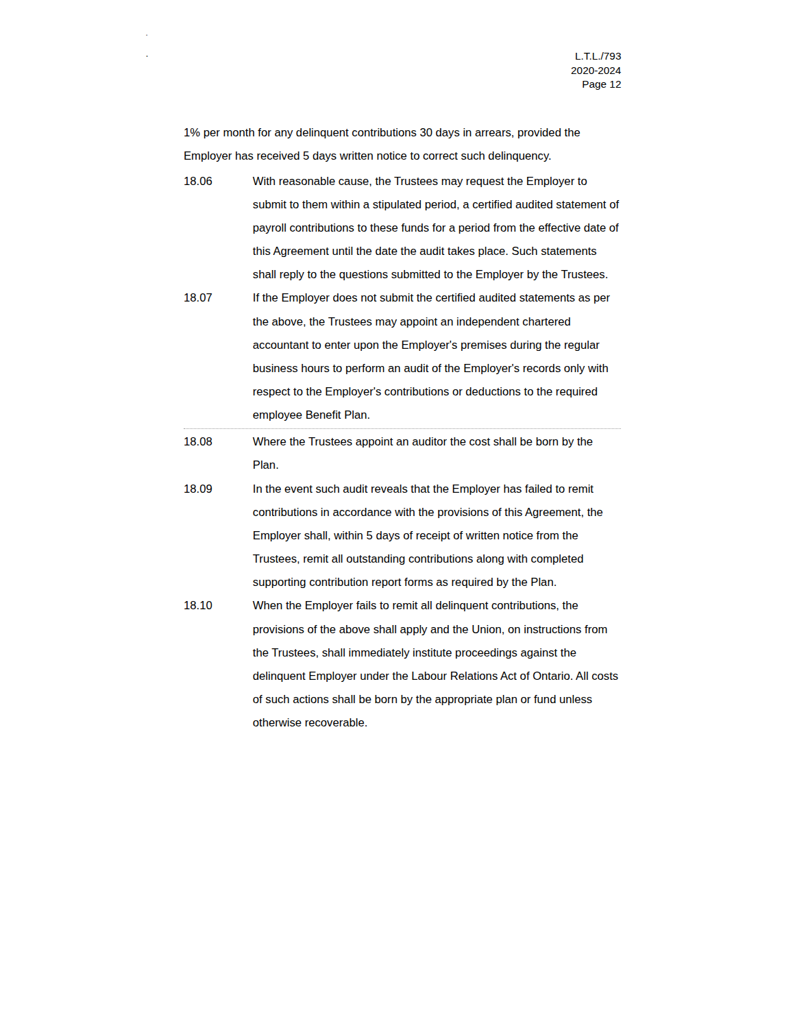.
.
L.T.L./793
2020-2024
Page 12
1% per month for any delinquent contributions 30 days in arrears, provided the Employer has received 5 days written notice to correct such delinquency.
18.06
With reasonable cause, the Trustees may request the Employer to submit to them within a stipulated period, a certified audited statement of payroll contributions to these funds for a period from the effective date of this Agreement until the date the audit takes place. Such statements shall reply to the questions submitted to the Employer by the Trustees.
18.07
If the Employer does not submit the certified audited statements as per the above, the Trustees may appoint an independent chartered accountant to enter upon the Employer's premises during the regular business hours to perform an audit of the Employer's records only with respect to the Employer's contributions or deductions to the required employee Benefit Plan.
18.08
Where the Trustees appoint an auditor the cost shall be born by the Plan.
18.09
In the event such audit reveals that the Employer has failed to remit contributions in accordance with the provisions of this Agreement, the Employer shall, within 5 days of receipt of written notice from the Trustees, remit all outstanding contributions along with completed supporting contribution report forms as required by the Plan.
18.10
When the Employer fails to remit all delinquent contributions, the provisions of the above shall apply and the Union, on instructions from the Trustees, shall immediately institute proceedings against the delinquent Employer under the Labour Relations Act of Ontario. All costs of such actions shall be born by the appropriate plan or fund unless otherwise recoverable.